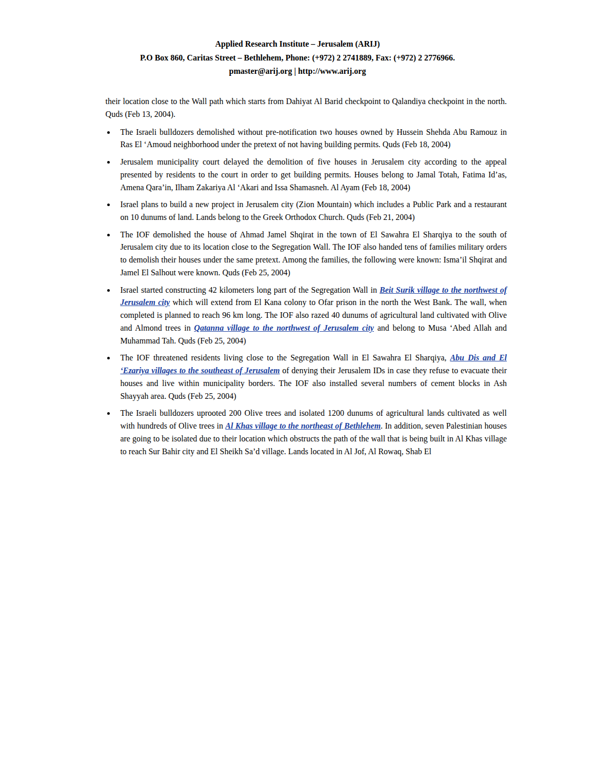Applied Research Institute – Jerusalem (ARIJ)
P.O Box 860, Caritas Street – Bethlehem, Phone: (+972) 2 2741889, Fax: (+972) 2 2776966.
pmaster@arij.org | http://www.arij.org
their location close to the Wall path which starts from Dahiyat Al Barid checkpoint to Qalandiya checkpoint in the north. Quds (Feb 13, 2004).
The Israeli bulldozers demolished without pre‑notification two houses owned by Hussein Shehda Abu Ramouz in Ras El ʻAmoud neighborhood under the pretext of not having building permits. Quds (Feb 18, 2004)
Jerusalem municipality court delayed the demolition of five houses in Jerusalem city according to the appeal presented by residents to the court in order to get building permits. Houses belong to Jamal Totah, Fatima Idʼas, Amena Qaraʼin, Ilham Zakariya Al ʻAkari and Issa Shamasneh. Al Ayam (Feb 18, 2004)
Israel plans to build a new project in Jerusalem city (Zion Mountain) which includes a Public Park and a restaurant on 10 dunums of land. Lands belong to the Greek Orthodox Church. Quds (Feb 21, 2004)
The IOF demolished the house of Ahmad Jamel Shqirat in the town of El Sawahra El Sharqiya to the south of Jerusalem city due to its location close to the Segregation Wall. The IOF also handed tens of families military orders to demolish their houses under the same pretext. Among the families, the following were known: Ismaʼil Shqirat and Jamel El Salhout were known. Quds (Feb 25, 2004)
Israel started constructing 42 kilometers long part of the Segregation Wall in Beit Surik village to the northwest of Jerusalem city which will extend from El Kana colony to Ofar prison in the north the West Bank. The wall, when completed is planned to reach 96 km long. The IOF also razed 40 dunums of agricultural land cultivated with Olive and Almond trees in Qatanna village to the northwest of Jerusalem city and belong to Musa ʻAbed Allah and Muhammad Tah. Quds (Feb 25, 2004)
The IOF threatened residents living close to the Segregation Wall in El Sawahra El Sharqiya, Abu Dis and El ʻEzariya villages to the southeast of Jerusalem of denying their Jerusalem IDs in case they refuse to evacuate their houses and live within municipality borders. The IOF also installed several numbers of cement blocks in Ash Shayyah area. Quds (Feb 25, 2004)
The Israeli bulldozers uprooted 200 Olive trees and isolated 1200 dunums of agricultural lands cultivated as well with hundreds of Olive trees in Al Khas village to the northeast of Bethlehem. In addition, seven Palestinian houses are going to be isolated due to their location which obstructs the path of the wall that is being built in Al Khas village to reach Sur Bahir city and El Sheikh Saʼd village. Lands located in Al Jof, Al Rowaq, Shab El